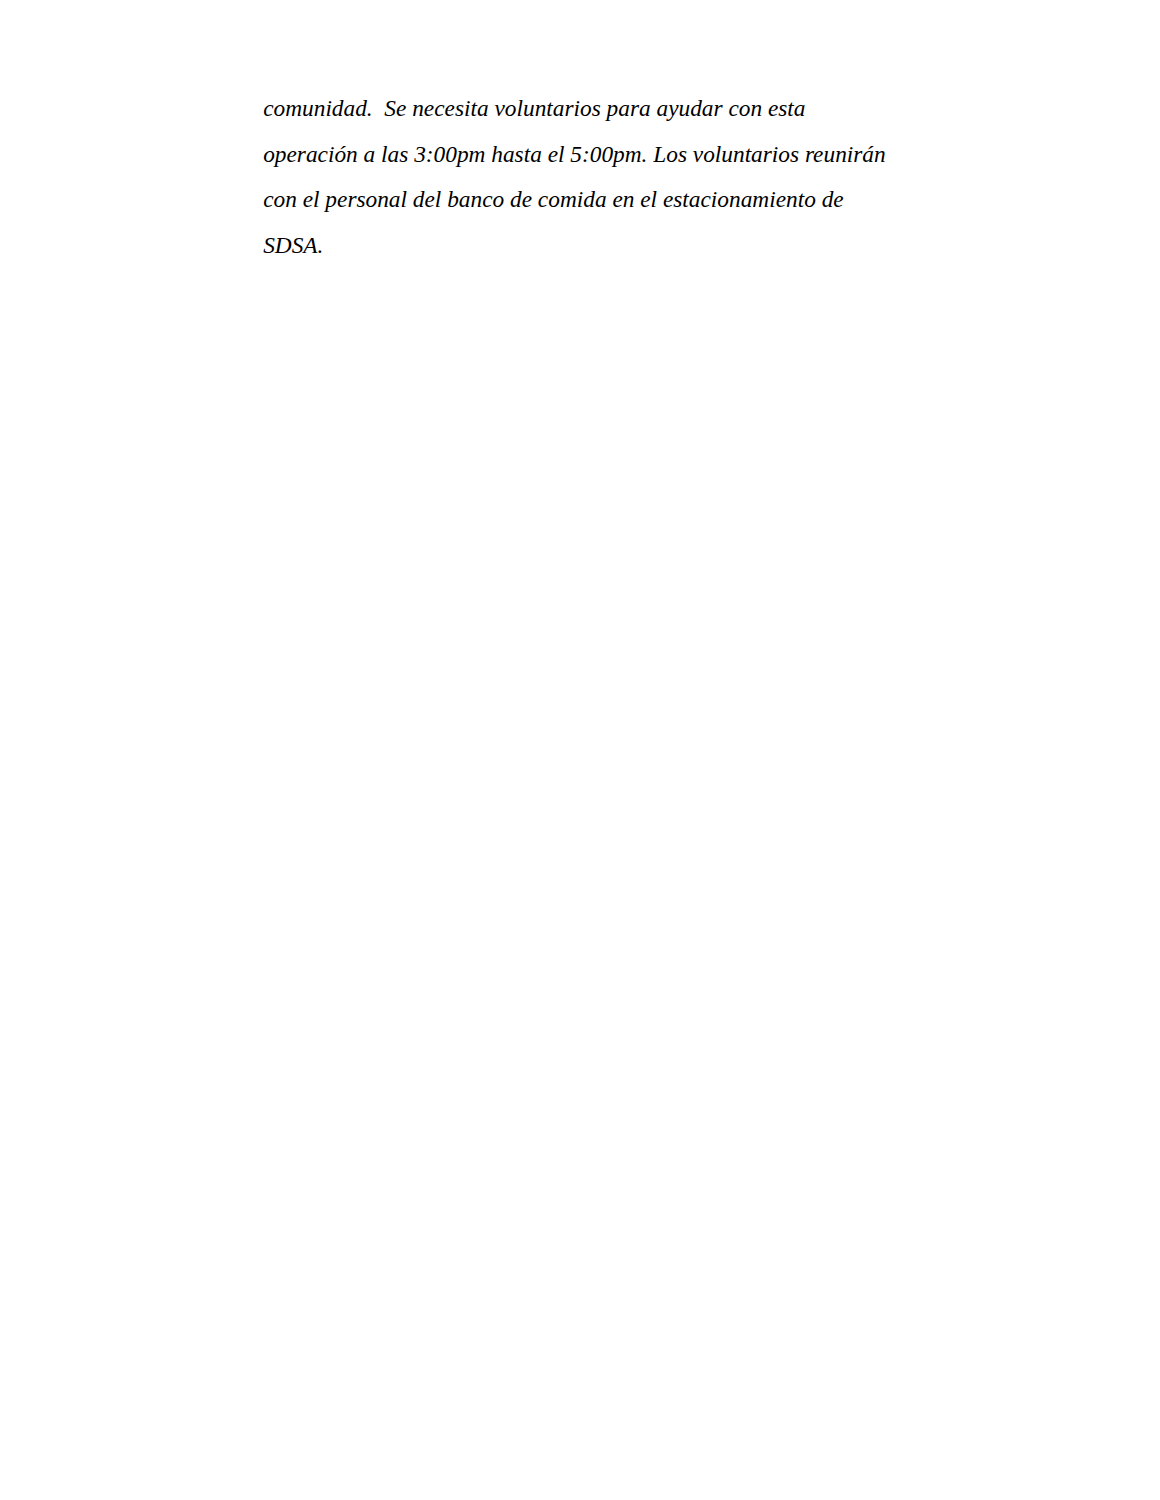comunidad. Se necesita voluntarios para ayudar con esta operación a las 3:00pm hasta el 5:00pm. Los voluntarios reunirán con el personal del banco de comida en el estacionamiento de SDSA.